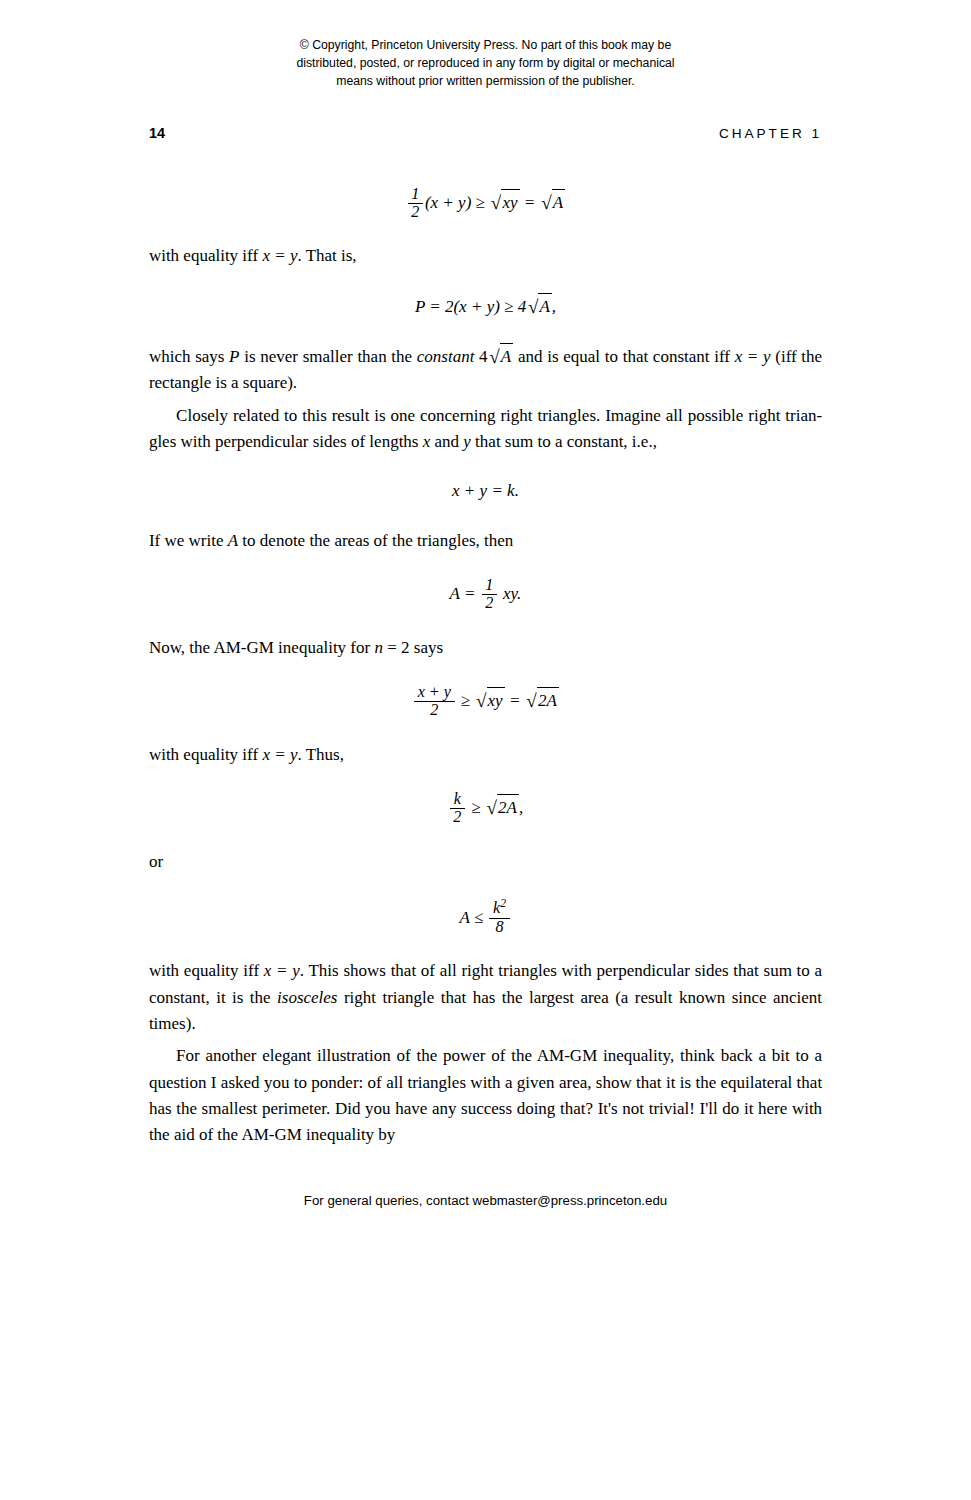© Copyright, Princeton University Press. No part of this book may be distributed, posted, or reproduced in any form by digital or mechanical means without prior written permission of the publisher.
14 CHAPTER 1
12(x + y) ≥ xy = A
with equality iff x = y. That is,
P = 2(x + y) ≥ 4A,
which says P is never smaller than the constant 4A and is equal to that constant iff x = y (iff the rectangle is a square).
Closely related to this result is one concerning right triangles. Imagine all possible right triangles with perpendicular sides of lengths x and y that sum to a constant, i.e.,
x + y = k.
If we write A to denote the areas of the triangles, then
A = 12 xy.
Now, the AM-GM inequality for n = 2 says
x + y 2 ≥ xy = 2A
with equality iff x = y. Thus,
k 2 ≥ 2A,
or
A ≤ k28
with equality iff x = y. This shows that of all right triangles with perpendicular sides that sum to a constant, it is the isosceles right triangle that has the largest area (a result known since ancient times).
For another elegant illustration of the power of the AM-GM inequality, think back a bit to a question I asked you to ponder: of all triangles with a given area, show that it is the equilateral that has the smallest perimeter. Did you have any success doing that? It's not trivial! I'll do it here with the aid of the AM-GM inequality by
For general queries, contact webmaster@press.princeton.edu